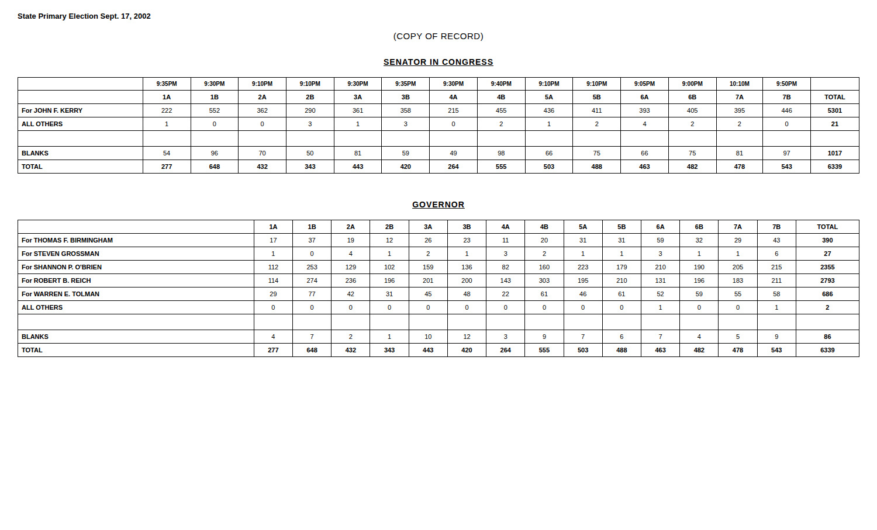State Primary Election Sept. 17, 2002
(COPY OF RECORD)
SENATOR IN CONGRESS
| | 9:35PM | 9:30PM | 9:10PM | 9:10PM | 9:30PM | 9:35PM | 9:30PM | 9:40PM | 9:10PM | 9:10PM | 9:05PM | 9:00PM | 10:10M | 9:50PM | |
| | 1A | 1B | 2A | 2B | 3A | 3B | 4A | 4B | 5A | 5B | 6A | 6B | 7A | 7B | TOTAL |
| For JOHN F. KERRY | 222 | 552 | 362 | 290 | 361 | 358 | 215 | 455 | 436 | 411 | 393 | 405 | 395 | 446 | 5301 |
| ALL OTHERS | 1 | 0 | 0 | 3 | 1 | 3 | 0 | 2 | 1 | 2 | 4 | 2 | 2 | 0 | 21 |
| BLANKS | 54 | 96 | 70 | 50 | 81 | 59 | 49 | 98 | 66 | 75 | 66 | 75 | 81 | 97 | 1017 |
| TOTAL | 277 | 648 | 432 | 343 | 443 | 420 | 264 | 555 | 503 | 488 | 463 | 482 | 478 | 543 | 6339 |
GOVERNOR
| | 1A | 1B | 2A | 2B | 3A | 3B | 4A | 4B | 5A | 5B | 6A | 6B | 7A | 7B | TOTAL |
| --- | --- | --- | --- | --- | --- | --- | --- | --- | --- | --- | --- | --- | --- | --- | --- |
| For THOMAS F. BIRMINGHAM | 17 | 37 | 19 | 12 | 26 | 23 | 11 | 20 | 31 | 31 | 59 | 32 | 29 | 43 | 390 |
| For STEVEN GROSSMAN | 1 | 0 | 4 | 1 | 2 | 1 | 3 | 2 | 1 | 1 | 3 | 1 | 1 | 6 | 27 |
| For SHANNON P. O'BRIEN | 112 | 253 | 129 | 102 | 159 | 136 | 82 | 160 | 223 | 179 | 210 | 190 | 205 | 215 | 2355 |
| For ROBERT B. REICH | 114 | 274 | 236 | 196 | 201 | 200 | 143 | 303 | 195 | 210 | 131 | 196 | 183 | 211 | 2793 |
| For WARREN E. TOLMAN | 29 | 77 | 42 | 31 | 45 | 48 | 22 | 61 | 46 | 61 | 52 | 59 | 55 | 58 | 686 |
| ALL OTHERS | 0 | 0 | 0 | 0 | 0 | 0 | 0 | 0 | 0 | 0 | 1 | 0 | 0 | 1 | 2 |
| BLANKS | 4 | 7 | 2 | 1 | 10 | 12 | 3 | 9 | 7 | 6 | 7 | 4 | 5 | 9 | 86 |
| TOTAL | 277 | 648 | 432 | 343 | 443 | 420 | 264 | 555 | 503 | 488 | 463 | 482 | 478 | 543 | 6339 |